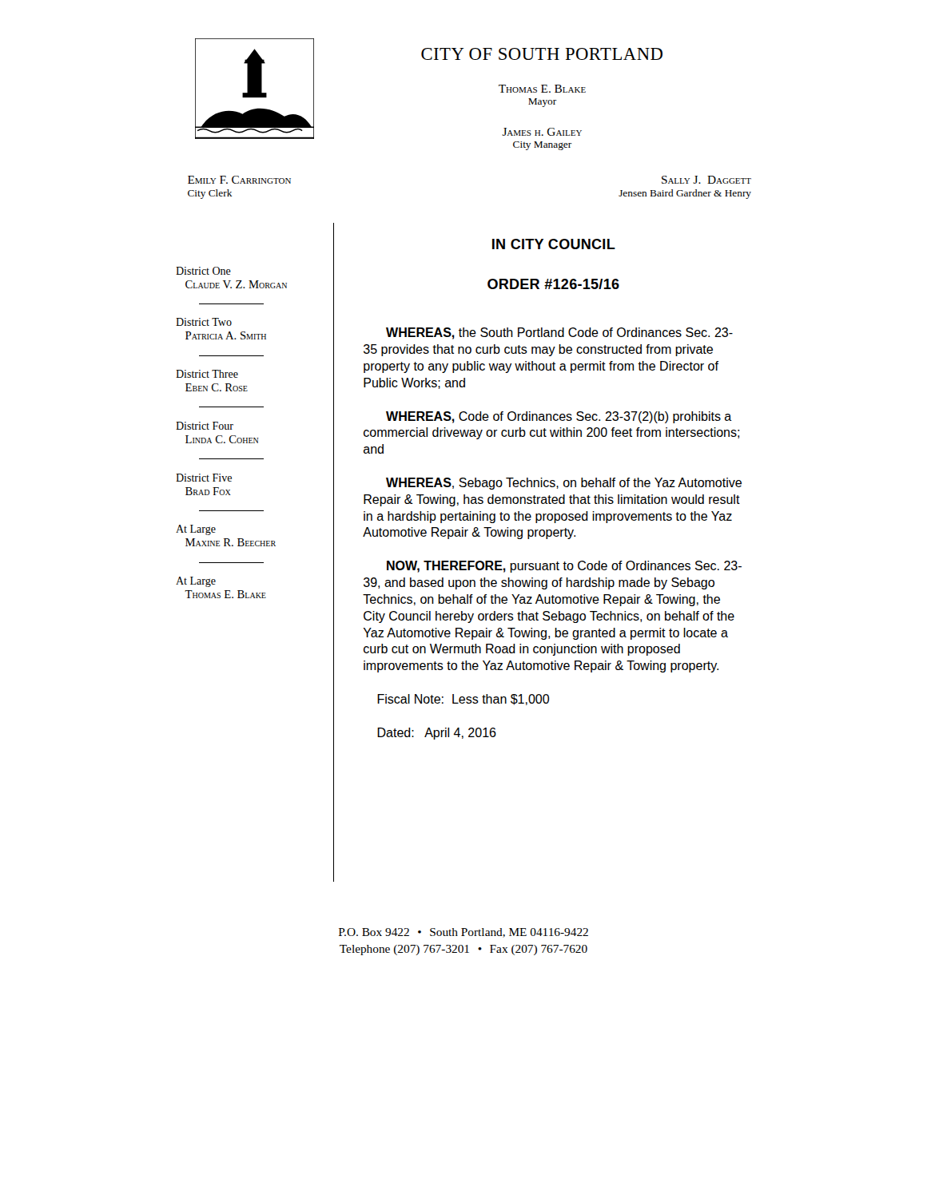CITY OF SOUTH PORTLAND
Thomas E. Blake
Mayor
James h. Gailey
City Manager
Emily F. Carrington
City Clerk
Sally J. Daggett
Jensen Baird Gardner & Henry
District One
Claude V. Z. Morgan
District Two
Patricia A. Smith
District Three
Eben C. Rose
District Four
Linda C. Cohen
District Five
Brad Fox
At Large
Maxine R. Beecher
At Large
Thomas E. Blake
IN CITY COUNCIL
ORDER #126-15/16
WHEREAS, the South Portland Code of Ordinances Sec. 23-35 provides that no curb cuts may be constructed from private property to any public way without a permit from the Director of Public Works; and
WHEREAS, Code of Ordinances Sec. 23-37(2)(b) prohibits a commercial driveway or curb cut within 200 feet from intersections; and
WHEREAS, Sebago Technics, on behalf of the Yaz Automotive Repair & Towing, has demonstrated that this limitation would result in a hardship pertaining to the proposed improvements to the Yaz Automotive Repair & Towing property.
NOW, THEREFORE, pursuant to Code of Ordinances Sec. 23-39, and based upon the showing of hardship made by Sebago Technics, on behalf of the Yaz Automotive Repair & Towing, the City Council hereby orders that Sebago Technics, on behalf of the Yaz Automotive Repair & Towing, be granted a permit to locate a curb cut on Wermuth Road in conjunction with proposed improvements to the Yaz Automotive Repair & Towing property.
Fiscal Note: Less than $1,000
Dated: April 4, 2016
P.O. Box 9422 • South Portland, ME 04116-9422
Telephone (207) 767-3201 • Fax (207) 767-7620